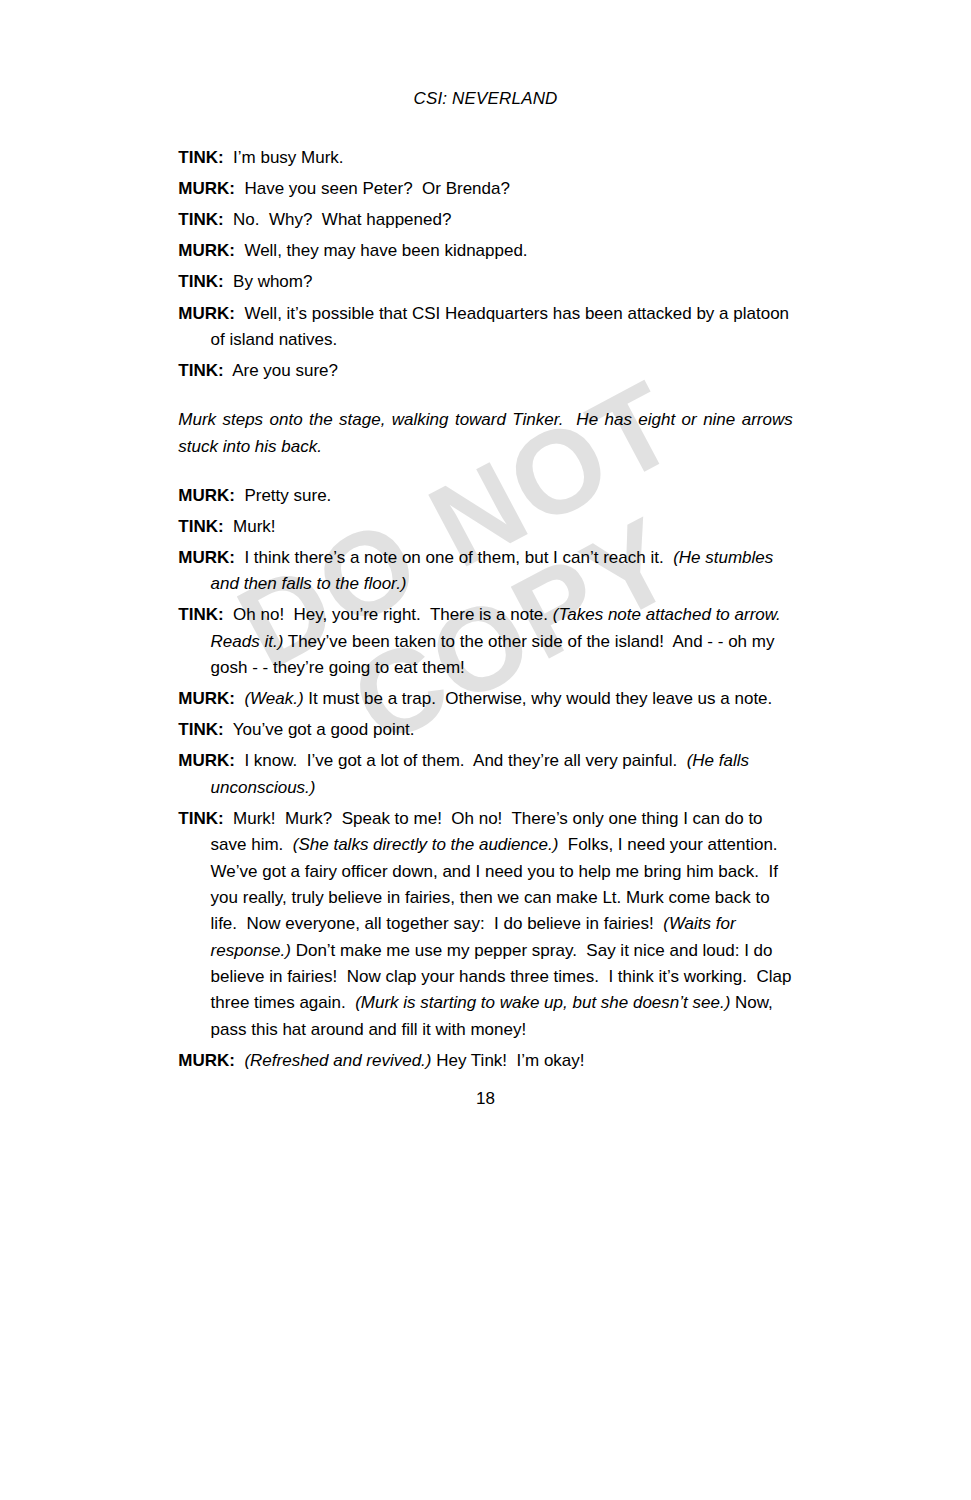DO NOT COPY
CSI: NEVERLAND
TINK: I’m busy Murk.
MURK: Have you seen Peter? Or Brenda?
TINK: No. Why? What happened?
MURK: Well, they may have been kidnapped.
TINK: By whom?
MURK: Well, it’s possible that CSI Headquarters has been attacked by a platoon of island natives.
TINK: Are you sure?
Murk steps onto the stage, walking toward Tinker. He has eight or nine arrows stuck into his back.
MURK: Pretty sure.
TINK: Murk!
MURK: I think there’s a note on one of them, but I can’t reach it. (He stumbles and then falls to the floor.)
TINK: Oh no! Hey, you’re right. There is a note. (Takes note attached to arrow. Reads it.) They’ve been taken to the other side of the island! And - - oh my gosh - - they’re going to eat them!
MURK: (Weak.) It must be a trap. Otherwise, why would they leave us a note.
TINK: You’ve got a good point.
MURK: I know. I’ve got a lot of them. And they’re all very painful. (He falls unconscious.)
TINK: Murk! Murk? Speak to me! Oh no! There’s only one thing I can do to save him. (She talks directly to the audience.) Folks, I need your attention. We’ve got a fairy officer down, and I need you to help me bring him back. If you really, truly believe in fairies, then we can make Lt. Murk come back to life. Now everyone, all together say: I do believe in fairies! (Waits for response.) Don’t make me use my pepper spray. Say it nice and loud: I do believe in fairies! Now clap your hands three times. I think it’s working. Clap three times again. (Murk is starting to wake up, but she doesn’t see.) Now, pass this hat around and fill it with money!
MURK: (Refreshed and revived.) Hey Tink! I’m okay!
18